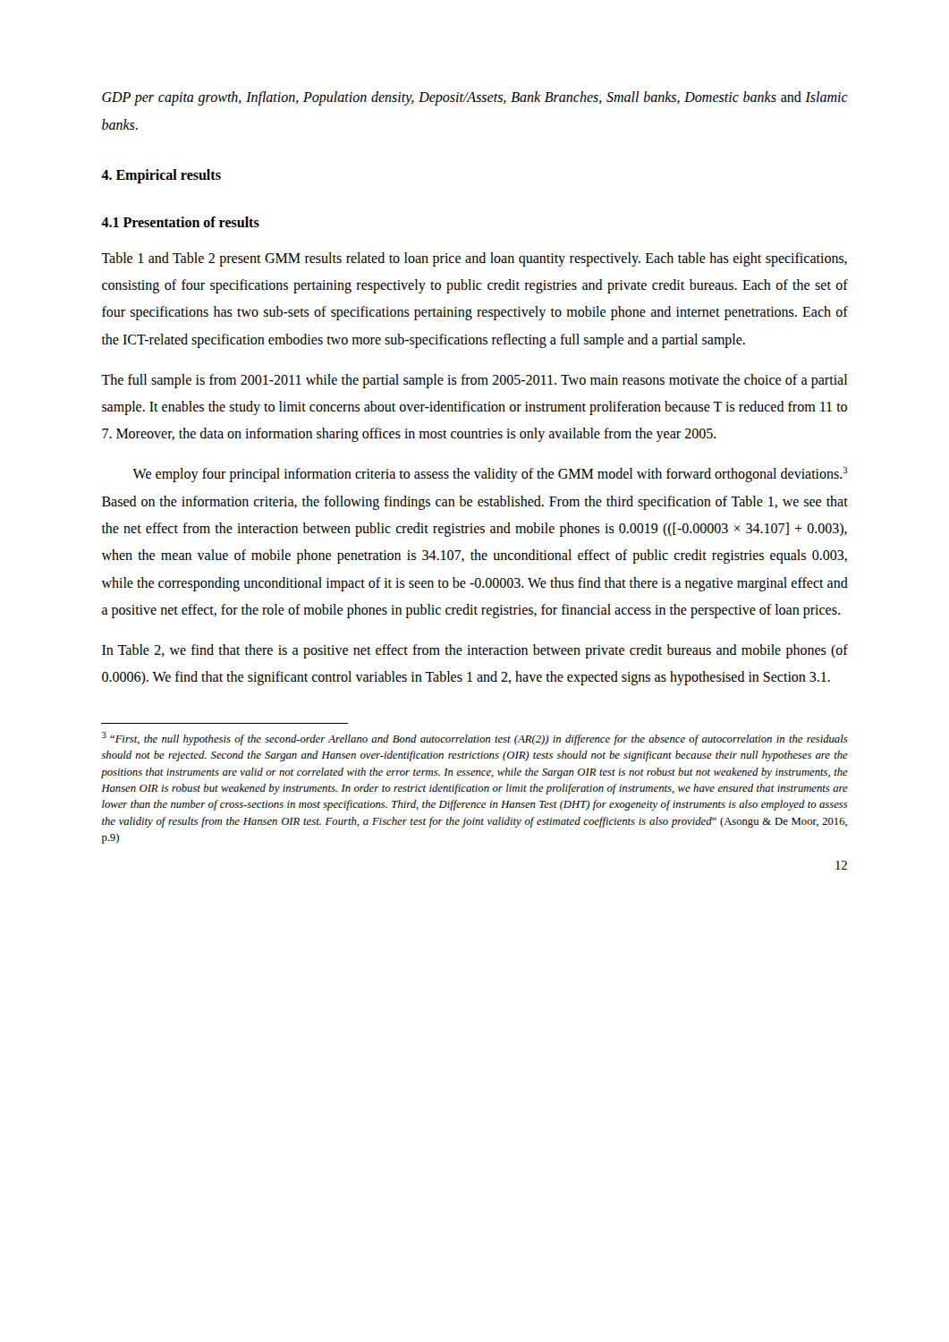GDP per capita growth, Inflation, Population density, Deposit/Assets, Bank Branches, Small banks, Domestic banks and Islamic banks.
4. Empirical results
4.1 Presentation of results
Table 1 and Table 2 present GMM results related to loan price and loan quantity respectively. Each table has eight specifications, consisting of four specifications pertaining respectively to public credit registries and private credit bureaus. Each of the set of four specifications has two sub-sets of specifications pertaining respectively to mobile phone and internet penetrations. Each of the ICT-related specification embodies two more sub-specifications reflecting a full sample and a partial sample.
The full sample is from 2001-2011 while the partial sample is from 2005-2011. Two main reasons motivate the choice of a partial sample. It enables the study to limit concerns about over-identification or instrument proliferation because T is reduced from 11 to 7. Moreover, the data on information sharing offices in most countries is only available from the year 2005.
We employ four principal information criteria to assess the validity of the GMM model with forward orthogonal deviations.3 Based on the information criteria, the following findings can be established. From the third specification of Table 1, we see that the net effect from the interaction between public credit registries and mobile phones is 0.0019 (([-0.00003 × 34.107] + 0.003), when the mean value of mobile phone penetration is 34.107, the unconditional effect of public credit registries equals 0.003, while the corresponding unconditional impact of it is seen to be -0.00003. We thus find that there is a negative marginal effect and a positive net effect, for the role of mobile phones in public credit registries, for financial access in the perspective of loan prices.
In Table 2, we find that there is a positive net effect from the interaction between private credit bureaus and mobile phones (of 0.0006). We find that the significant control variables in Tables 1 and 2, have the expected signs as hypothesised in Section 3.1.
3 “First, the null hypothesis of the second-order Arellano and Bond autocorrelation test (AR(2)) in difference for the absence of autocorrelation in the residuals should not be rejected. Second the Sargan and Hansen over-identification restrictions (OIR) tests should not be significant because their null hypotheses are the positions that instruments are valid or not correlated with the error terms. In essence, while the Sargan OIR test is not robust but not weakened by instruments, the Hansen OIR is robust but weakened by instruments. In order to restrict identification or limit the proliferation of instruments, we have ensured that instruments are lower than the number of cross-sections in most specifications. Third, the Difference in Hansen Test (DHT) for exogeneity of instruments is also employed to assess the validity of results from the Hansen OIR test. Fourth, a Fischer test for the joint validity of estimated coefficients is also provided” (Asongu & De Moor, 2016, p.9)
12